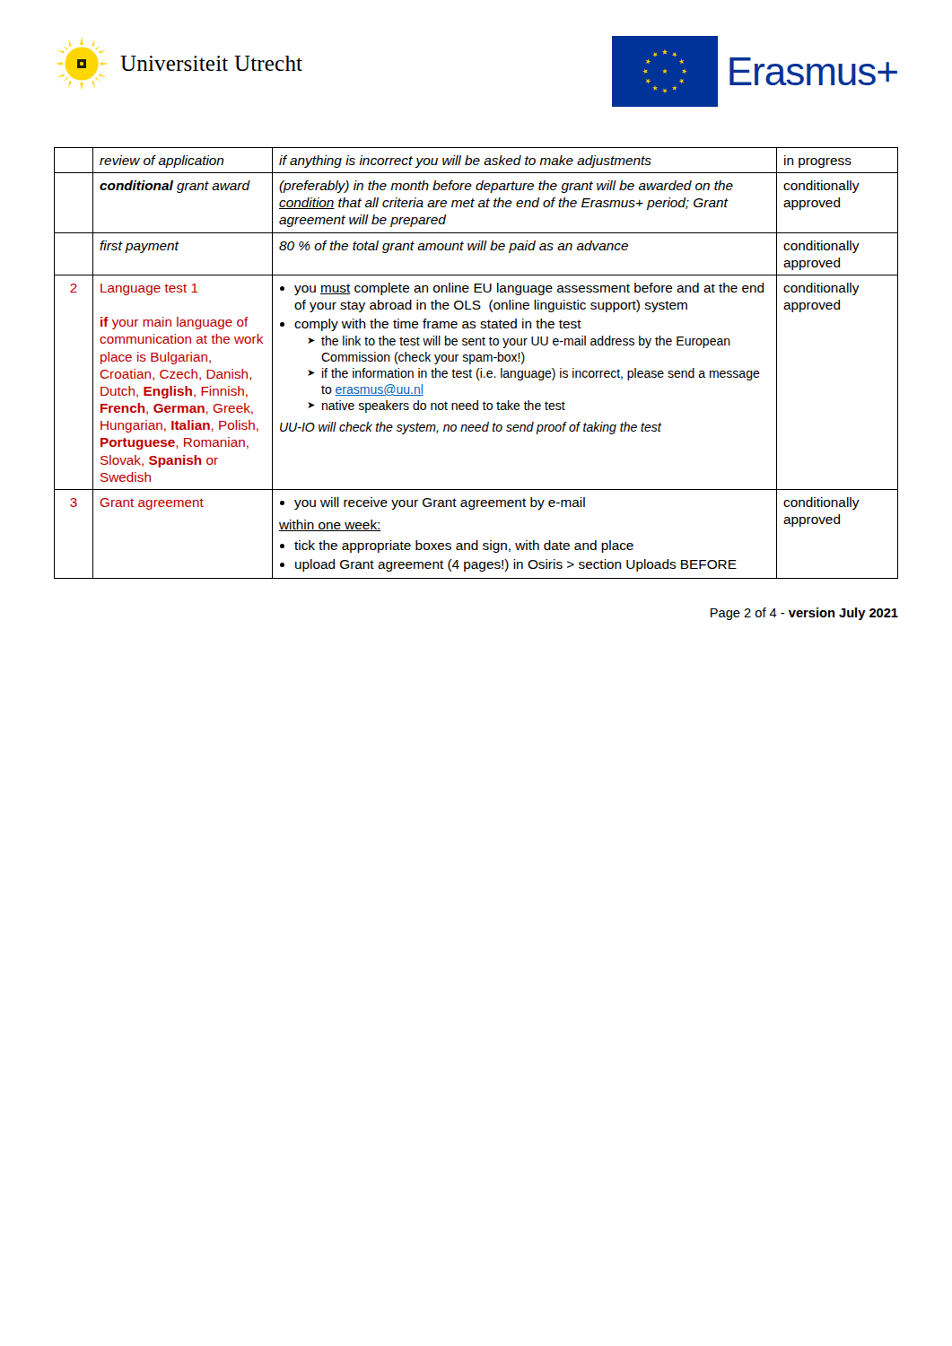Universiteit Utrecht
Erasmus+
| | review of application | if anything is incorrect you will be asked to make adjustments | in progress |
| | conditional grant award | (preferably) in the month before departure the grant will be awarded on the condition that all criteria are met at the end of the Erasmus+ period; Grant agreement will be prepared | conditionally approved |
| | first payment | 80 % of the total grant amount will be paid as an advance | conditionally approved |
| 2 | Language test 1 if your main language of communication at the work place is Bulgarian, Croatian, Czech, Danish, Dutch, English , Finnish, French , German , Greek, Hungarian, Italian , Polish, Portuguese , Romanian, Slovak, Spanish or Swedish | you must complete an online EU language assessment before and at the end of your stay abroad in the OLS (online linguistic support) system comply with the time frame as stated in the test the link to the test will be sent to your UU e-mail address by the European Commission (check your spam-box!) if the information in the test (i.e. language) is incorrect, please send a message to erasmus@uu.nl native speakers do not need to take the test UU-IO will check the system, no need to send proof of taking the test | conditionally approved |
| 3 | Grant agreement | you will receive your Grant agreement by e-mail within one week: tick the appropriate boxes and sign, with date and place upload Grant agreement (4 pages!) in Osiris > section Uploads BEFORE | conditionally approved |
Page 2 of 4 - version July 2021